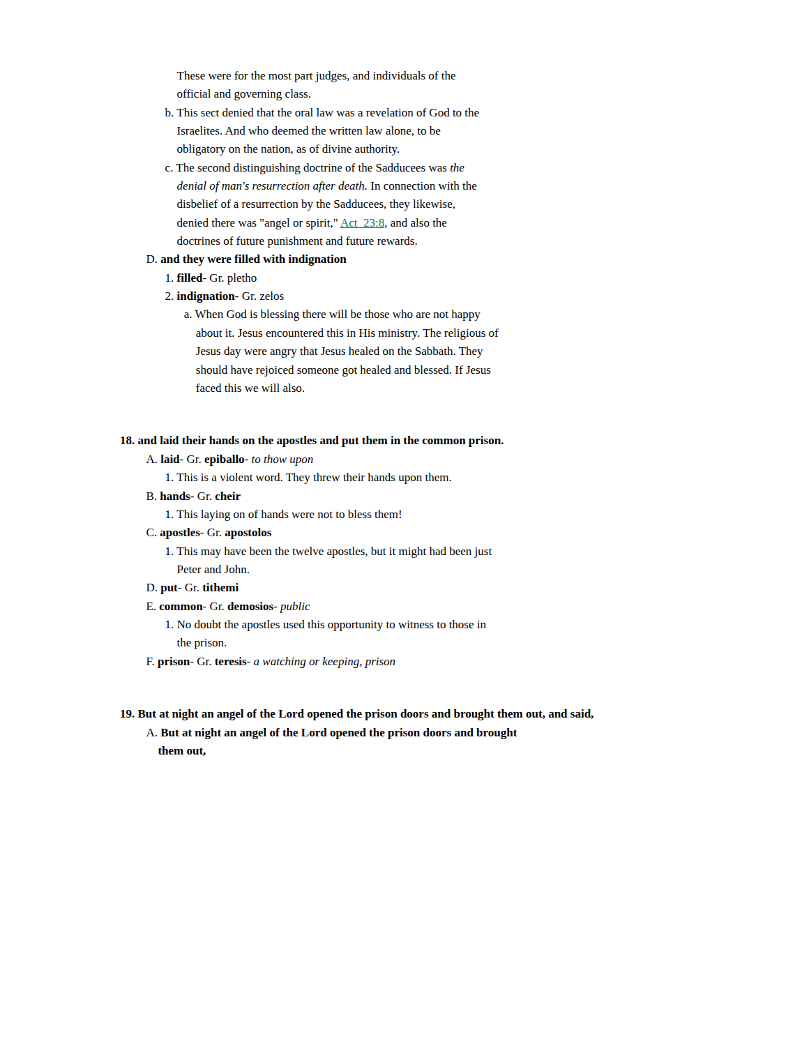These were for the most part judges, and individuals of the
official and governing class.
b. This sect denied that the oral law was a revelation of God to the
Israelites. And who deemed the written law alone, to be
obligatory on the nation, as of divine authority.
c. The second distinguishing doctrine of the Sadducees was the
denial of man's resurrection after death. In connection with the
disbelief of a resurrection by the Sadducees, they likewise,
denied there was "angel or spirit," Act_23:8, and also the
doctrines of future punishment and future rewards.
D. and they were filled with indignation
1. filled- Gr. pletho
2. indignation- Gr. zelos
a. When God is blessing there will be those who are not happy
about it. Jesus encountered this in His ministry. The religious of
Jesus day were angry that Jesus healed on the Sabbath. They
should have rejoiced someone got healed and blessed. If Jesus
faced this we will also.
18. and laid their hands on the apostles and put them in the common prison.
A. laid- Gr. epiballo- to thow upon
1. This is a violent word. They threw their hands upon them.
B. hands- Gr. cheir
1. This laying on of hands were not to bless them!
C. apostles- Gr. apostolos
1. This may have been the twelve apostles, but it might had been just
Peter and John.
D. put- Gr. tithemi
E. common- Gr. demosios- public
1. No doubt the apostles used this opportunity to witness to those in
the prison.
F. prison- Gr. teresis- a watching or keeping, prison
19. But at night an angel of the Lord opened the prison doors and brought them out, and said,
A. But at night an angel of the Lord opened the prison doors and brought
them out,